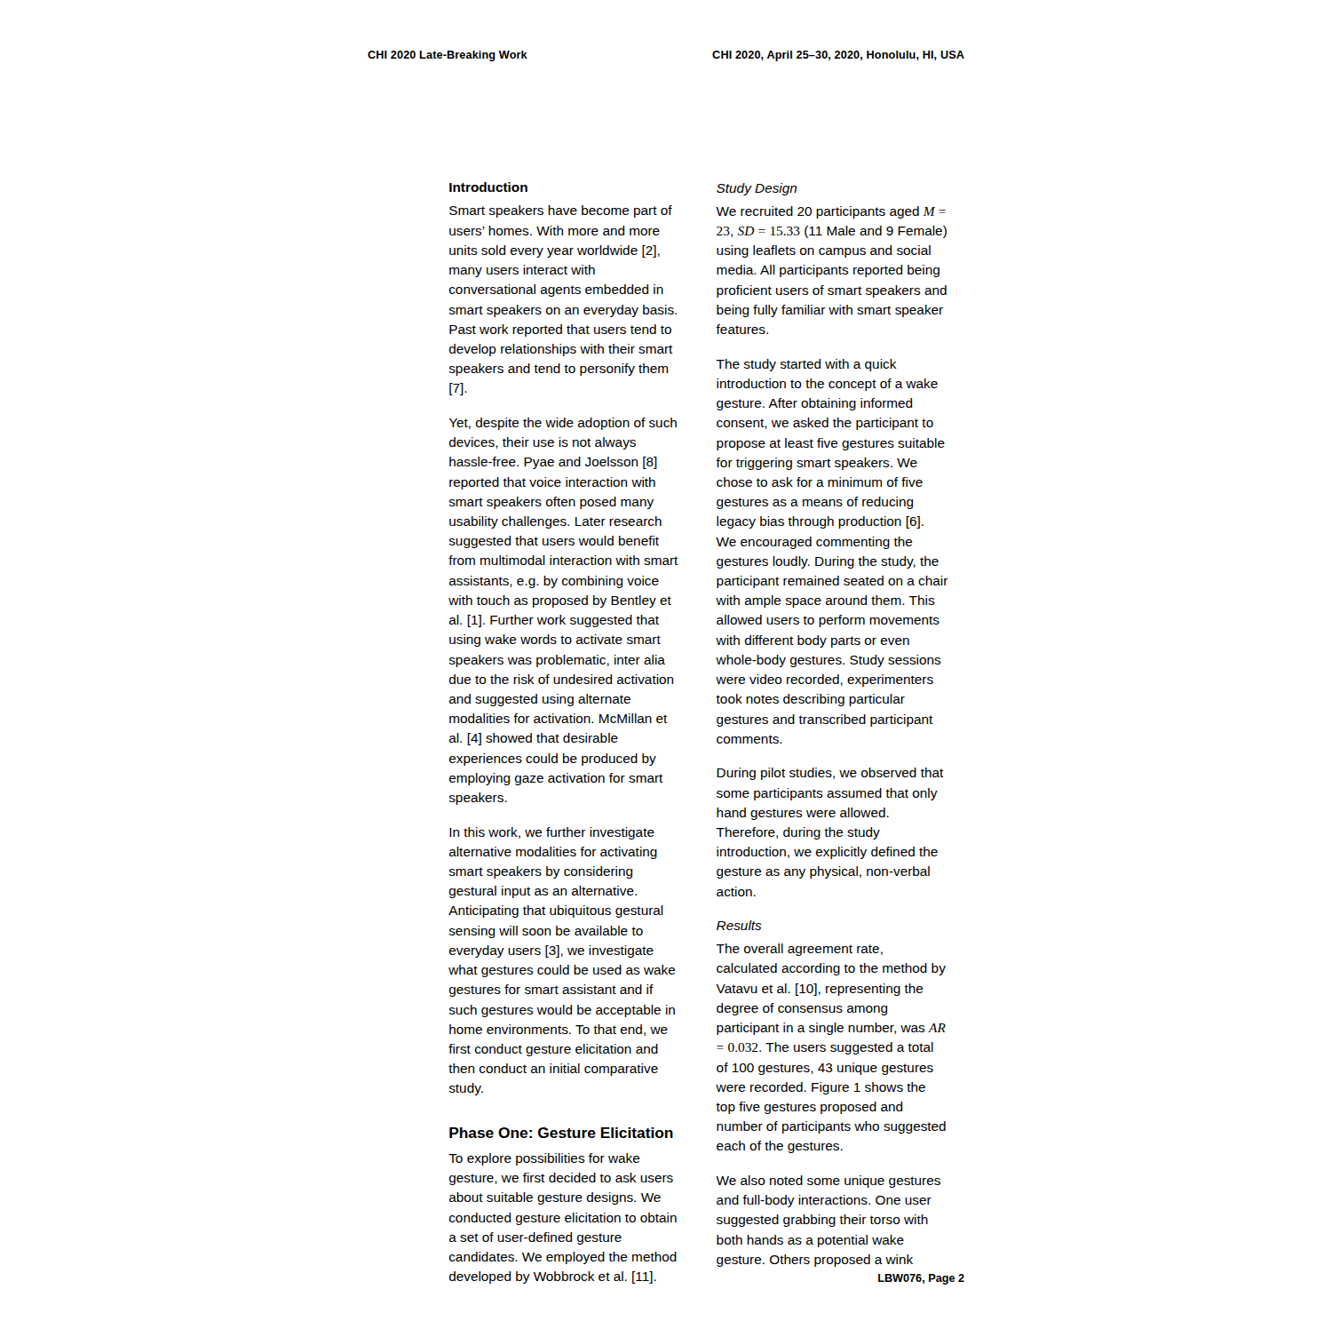CHI 2020 Late-Breaking Work CHI 2020, April 25–30, 2020, Honolulu, HI, USA
Introduction
Smart speakers have become part of users’ homes. With more and more units sold every year worldwide [2], many users interact with conversational agents embedded in smart speakers on an everyday basis. Past work reported that users tend to develop relationships with their smart speakers and tend to personify them [7].
Yet, despite the wide adoption of such devices, their use is not always hassle-free. Pyae and Joelsson [8] reported that voice interaction with smart speakers often posed many usability challenges. Later research suggested that users would benefit from multimodal interaction with smart assistants, e.g. by combining voice with touch as proposed by Bentley et al. [1]. Further work suggested that using wake words to activate smart speakers was problematic, inter alia due to the risk of undesired activation and suggested using alternate modalities for activation. McMillan et al. [4] showed that desirable experiences could be produced by employing gaze activation for smart speakers.
In this work, we further investigate alternative modalities for activating smart speakers by considering gestural input as an alternative. Anticipating that ubiquitous gestural sensing will soon be available to everyday users [3], we investigate what gestures could be used as wake gestures for smart assistant and if such gestures would be acceptable in home environments. To that end, we first conduct gesture elicitation and then conduct an initial comparative study.
Phase One: Gesture Elicitation
To explore possibilities for wake gesture, we first decided to ask users about suitable gesture designs. We conducted gesture elicitation to obtain a set of user-defined gesture candidates. We employed the method developed by Wobbrock et al. [11].
Study Design
We recruited 20 participants aged M = 23, SD = 15.33 (11 Male and 9 Female) using leaflets on campus and social media. All participants reported being proficient users of smart speakers and being fully familiar with smart speaker features.
The study started with a quick introduction to the concept of a wake gesture. After obtaining informed consent, we asked the participant to propose at least five gestures suitable for triggering smart speakers. We chose to ask for a minimum of five gestures as a means of reducing legacy bias through production [6]. We encouraged commenting the gestures loudly. During the study, the participant remained seated on a chair with ample space around them. This allowed users to perform movements with different body parts or even whole-body gestures. Study sessions were video recorded, experimenters took notes describing particular gestures and transcribed participant comments.
During pilot studies, we observed that some participants assumed that only hand gestures were allowed. Therefore, during the study introduction, we explicitly defined the gesture as any physical, non-verbal action.
Results
The overall agreement rate, calculated according to the method by Vatavu et al. [10], representing the degree of consensus among participant in a single number, was AR = 0.032. The users suggested a total of 100 gestures, 43 unique gestures were recorded. Figure 1 shows the top five gestures proposed and number of participants who suggested each of the gestures.
We also noted some unique gestures and full-body interactions. One user suggested grabbing their torso with both hands as a potential wake gesture. Others proposed a wink
LBW076, Page 2